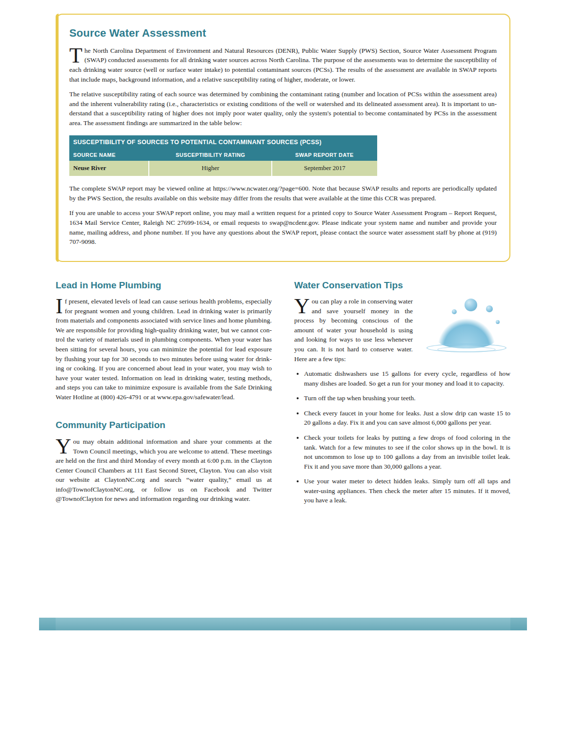Source Water Assessment
The North Carolina Department of Environment and Natural Resources (DENR), Public Water Supply (PWS) Section, Source Water Assessment Program (SWAP) conducted assessments for all drinking water sources across North Carolina. The purpose of the assessments was to determine the susceptibility of each drinking water source (well or surface water intake) to potential contaminant sources (PCSs). The results of the assessment are available in SWAP reports that include maps, background information, and a relative susceptibility rating of higher, moderate, or lower.
The relative susceptibility rating of each source was determined by combining the contaminant rating (number and location of PCSs within the assessment area) and the inherent vulnerability rating (i.e., characteristics or existing conditions of the well or watershed and its delineated assessment area). It is important to understand that a susceptibility rating of higher does not imply poor water quality, only the system's potential to become contaminated by PCSs in the assessment area. The assessment findings are summarized in the table below:
Susceptibility of Sources to Potential Contaminant Sources (PCSs)
| Source Name | Susceptibility Rating | SWAP Report Date |
| --- | --- | --- |
| Neuse River | Higher | September 2017 |
The complete SWAP report may be viewed online at https://www.ncwater.org/?page=600. Note that because SWAP results and reports are periodically updated by the PWS Section, the results available on this website may differ from the results that were available at the time this CCR was prepared.
If you are unable to access your SWAP report online, you may mail a written request for a printed copy to Source Water Assessment Program – Report Request, 1634 Mail Service Center, Raleigh NC 27699-1634, or email requests to swap@ncdenr.gov. Please indicate your system name and number and provide your name, mailing address, and phone number. If you have any questions about the SWAP report, please contact the source water assessment staff by phone at (919) 707-9098.
Lead in Home Plumbing
If present, elevated levels of lead can cause serious health problems, especially for pregnant women and young children. Lead in drinking water is primarily from materials and components associated with service lines and home plumbing. We are responsible for providing high-quality drinking water, but we cannot control the variety of materials used in plumbing components. When your water has been sitting for several hours, you can minimize the potential for lead exposure by flushing your tap for 30 seconds to two minutes before using water for drinking or cooking. If you are concerned about lead in your water, you may wish to have your water tested. Information on lead in drinking water, testing methods, and steps you can take to minimize exposure is available from the Safe Drinking Water Hotline at (800) 426-4791 or at www.epa.gov/safewater/lead.
Community Participation
You may obtain additional information and share your comments at the Town Council meetings, which you are welcome to attend. These meetings are held on the first and third Monday of every month at 6:00 p.m. in the Clayton Center Council Chambers at 111 East Second Street, Clayton. You can also visit our website at ClaytonNC.org and search “water quality,” email us at info@TownofClaytonNC.org, or follow us on Facebook and Twitter @TownofClayton for news and information regarding our drinking water.
Water Conservation Tips
You can play a role in conserving water and save yourself money in the process by becoming conscious of the amount of water your household is using and looking for ways to use less whenever you can. It is not hard to conserve water. Here are a few tips:
Automatic dishwashers use 15 gallons for every cycle, regardless of how many dishes are loaded. So get a run for your money and load it to capacity.
Turn off the tap when brushing your teeth.
Check every faucet in your home for leaks. Just a slow drip can waste 15 to 20 gallons a day. Fix it and you can save almost 6,000 gallons per year.
Check your toilets for leaks by putting a few drops of food coloring in the tank. Watch for a few minutes to see if the color shows up in the bowl. It is not uncommon to lose up to 100 gallons a day from an invisible toilet leak. Fix it and you save more than 30,000 gallons a year.
Use your water meter to detect hidden leaks. Simply turn off all taps and water-using appliances. Then check the meter after 15 minutes. If it moved, you have a leak.